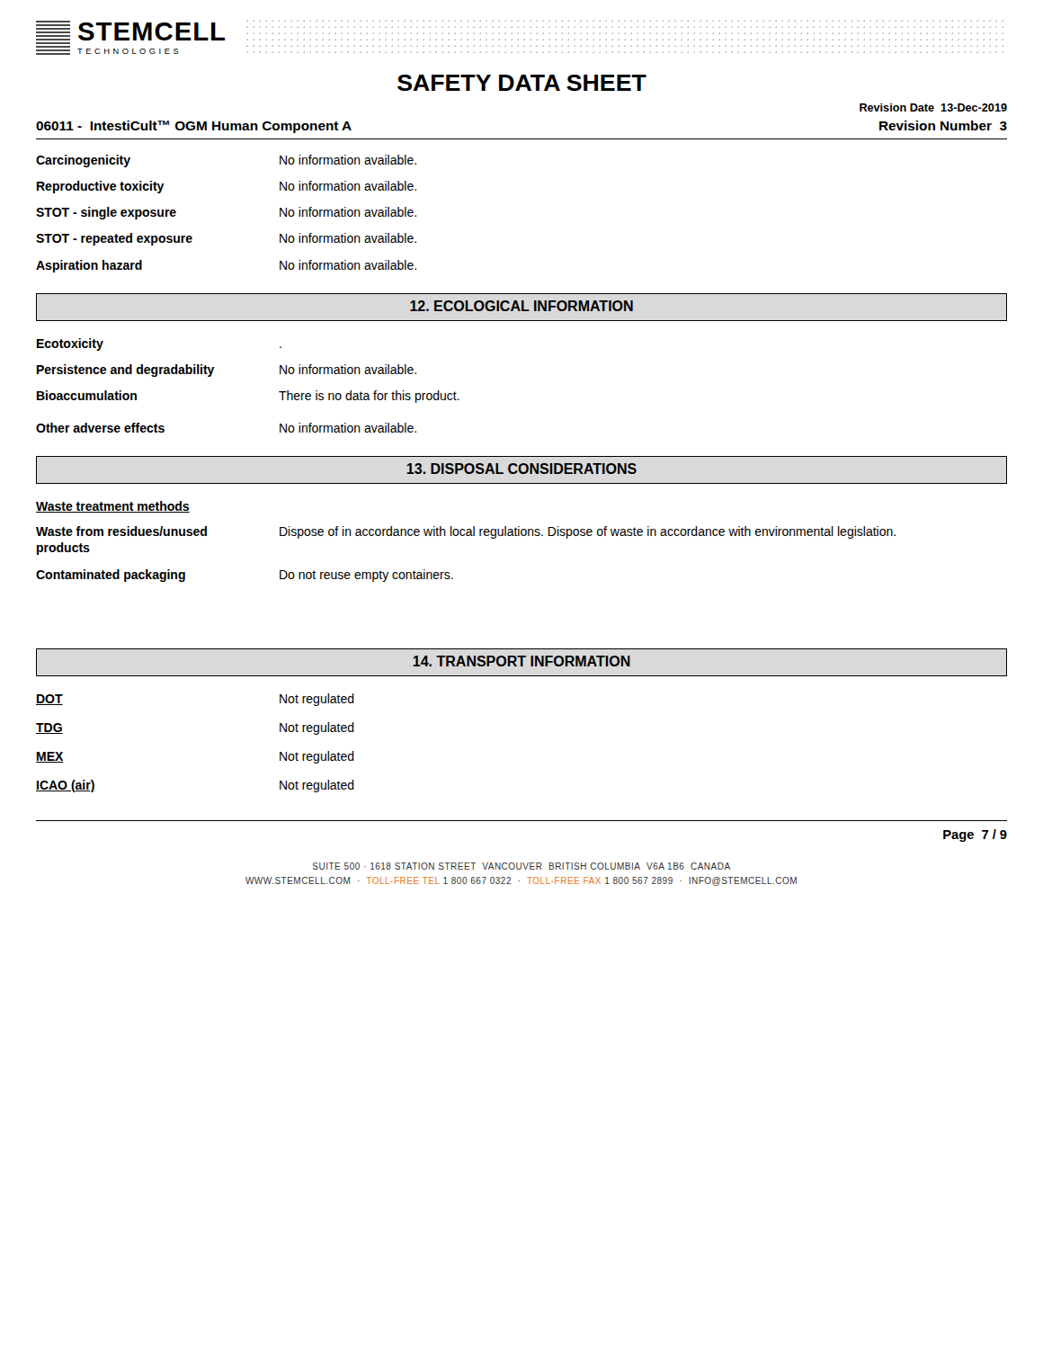STEMCELL
TECHNOLOGIES
SAFETY DATA SHEET
Revision Date 13-Dec-2019
06011 - IntestiCult™ OGM Human Component A Revision Number 3
Carcinogenicity
No information available.
Reproductive toxicity
No information available.
STOT - single exposure
No information available.
STOT - repeated exposure
No information available.
Aspiration hazard
No information available.
12. ECOLOGICAL INFORMATION
Ecotoxicity
.
Persistence and degradability
No information available.
Bioaccumulation
There is no data for this product.
Other adverse effects
No information available.
13. DISPOSAL CONSIDERATIONS
Waste treatment methods
Waste from residues/unused
products
Dispose of in accordance with local regulations. Dispose of waste in accordance with environmental legislation.
Contaminated packaging
Do not reuse empty containers.
14. TRANSPORT INFORMATION
DOT
Not regulated
TDG
Not regulated
MEX
Not regulated
ICAO (air)
Not regulated
Page 7 / 9
SUITE 500 · 1618 STATION STREET VANCOUVER BRITISH COLUMBIA V6A 1B6 CANADA
WWW.STEMCELL.COM · TOLL-FREE TEL 1 800 667 0322 · TOLL-FREE FAX 1 800 567 2899 · INFO@STEMCELL.COM